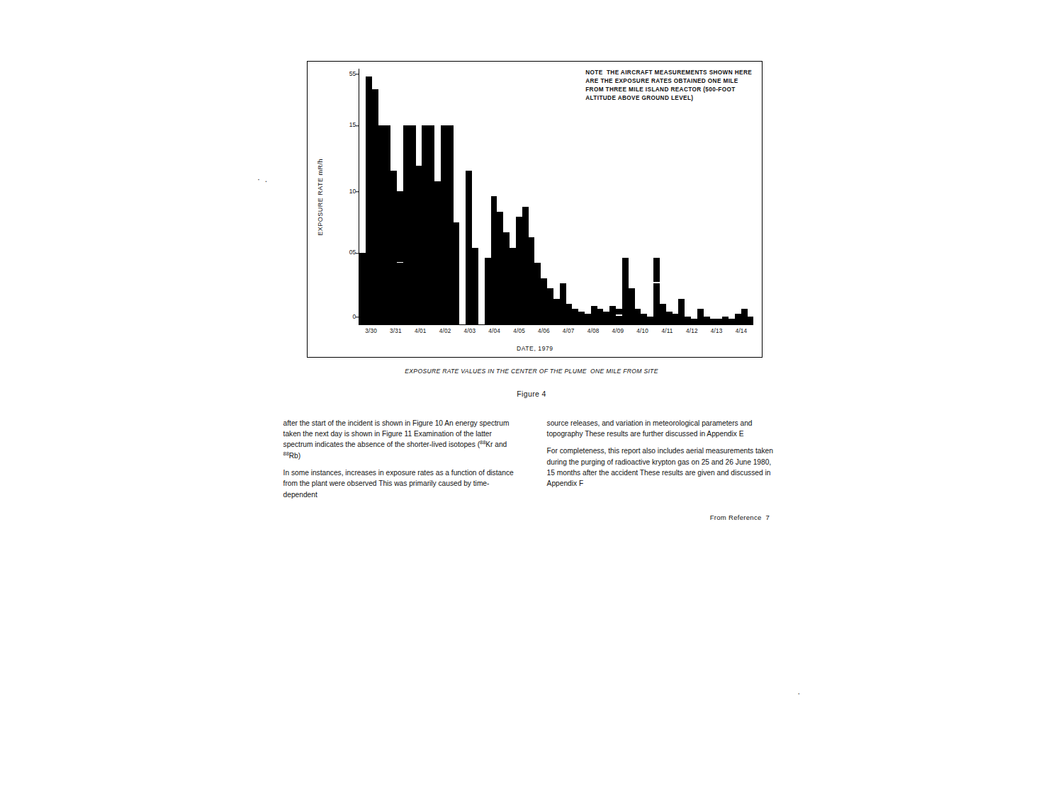· .
Note the aircraft measurements shown here are the exposure rates obtained one mile from Three Mile Island reactor (500-foot altitude above ground level)
EXPOSURE RATE mR/h
55 15 10 05 0
3/30 3/31 4/01 4/02 4/03 4/04 4/05 4/06 4/07 4/08 4/09 4/10 4/11 4/12 4/13 4/14
DATE, 1979
EXPOSURE RATE VALUES IN THE CENTER OF THE PLUME ONE MILE FROM SITE
Figure 4
after the start of the incident is shown in Figure 10 An energy spectrum taken the next day is shown in Figure 11 Examination of the latter spectrum indicates the absence of the shorter-lived isotopes (88Kr and 88Rb)
In some instances, increases in exposure rates as a function of distance from the plant were observed This was primarily caused by time-dependent
source releases, and variation in meteorological parameters and topography These results are further discussed in Appendix E
For completeness, this report also includes aerial measurements taken during the purging of radioactive krypton gas on 25 and 26 June 1980, 15 months after the accident These results are given and discussed in Appendix F
From Reference 7
·